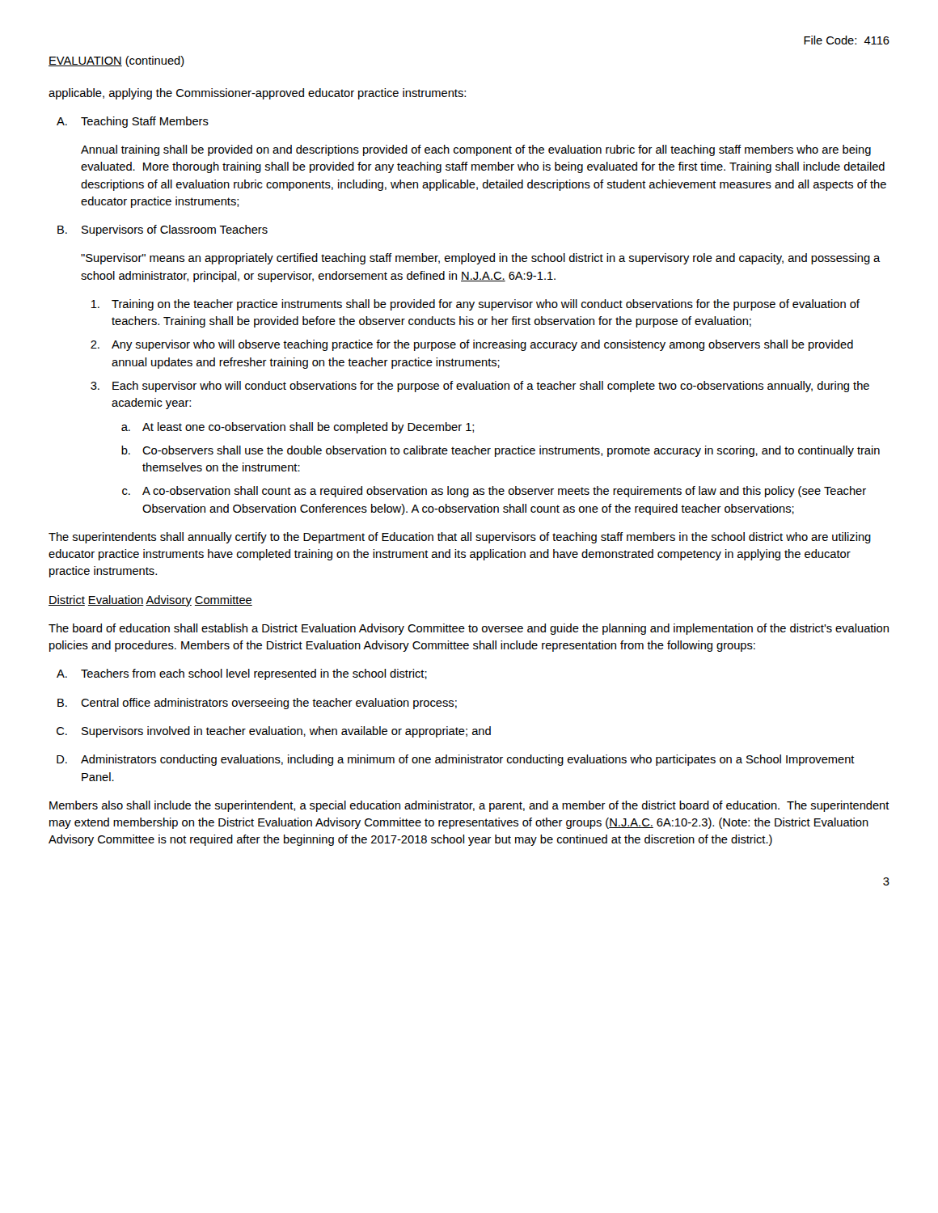File Code: 4116
EVALUATION (continued)
applicable, applying the Commissioner-approved educator practice instruments:
Teaching Staff Members
Annual training shall be provided on and descriptions provided of each component of the evaluation rubric for all teaching staff members who are being evaluated. More thorough training shall be provided for any teaching staff member who is being evaluated for the first time. Training shall include detailed descriptions of all evaluation rubric components, including, when applicable, detailed descriptions of student achievement measures and all aspects of the educator practice instruments;
Supervisors of Classroom Teachers
"Supervisor" means an appropriately certified teaching staff member, employed in the school district in a supervisory role and capacity, and possessing a school administrator, principal, or supervisor, endorsement as defined in N.J.A.C. 6A:9-1.1.
Training on the teacher practice instruments shall be provided for any supervisor who will conduct observations for the purpose of evaluation of teachers. Training shall be provided before the observer conducts his or her first observation for the purpose of evaluation;
Any supervisor who will observe teaching practice for the purpose of increasing accuracy and consistency among observers shall be provided annual updates and refresher training on the teacher practice instruments;
Each supervisor who will conduct observations for the purpose of evaluation of a teacher shall complete two co-observations annually, during the academic year:
At least one co-observation shall be completed by December 1;
Co-observers shall use the double observation to calibrate teacher practice instruments, promote accuracy in scoring, and to continually train themselves on the instrument:
A co-observation shall count as a required observation as long as the observer meets the requirements of law and this policy (see Teacher Observation and Observation Conferences below). A co-observation shall count as one of the required teacher observations;
The superintendents shall annually certify to the Department of Education that all supervisors of teaching staff members in the school district who are utilizing educator practice instruments have completed training on the instrument and its application and have demonstrated competency in applying the educator practice instruments.
District Evaluation Advisory Committee
The board of education shall establish a District Evaluation Advisory Committee to oversee and guide the planning and implementation of the district's evaluation policies and procedures. Members of the District Evaluation Advisory Committee shall include representation from the following groups:
Teachers from each school level represented in the school district;
Central office administrators overseeing the teacher evaluation process;
Supervisors involved in teacher evaluation, when available or appropriate; and
Administrators conducting evaluations, including a minimum of one administrator conducting evaluations who participates on a School Improvement Panel.
Members also shall include the superintendent, a special education administrator, a parent, and a member of the district board of education. The superintendent may extend membership on the District Evaluation Advisory Committee to representatives of other groups (N.J.A.C. 6A:10-2.3). (Note: the District Evaluation Advisory Committee is not required after the beginning of the 2017-2018 school year but may be continued at the discretion of the district.)
3